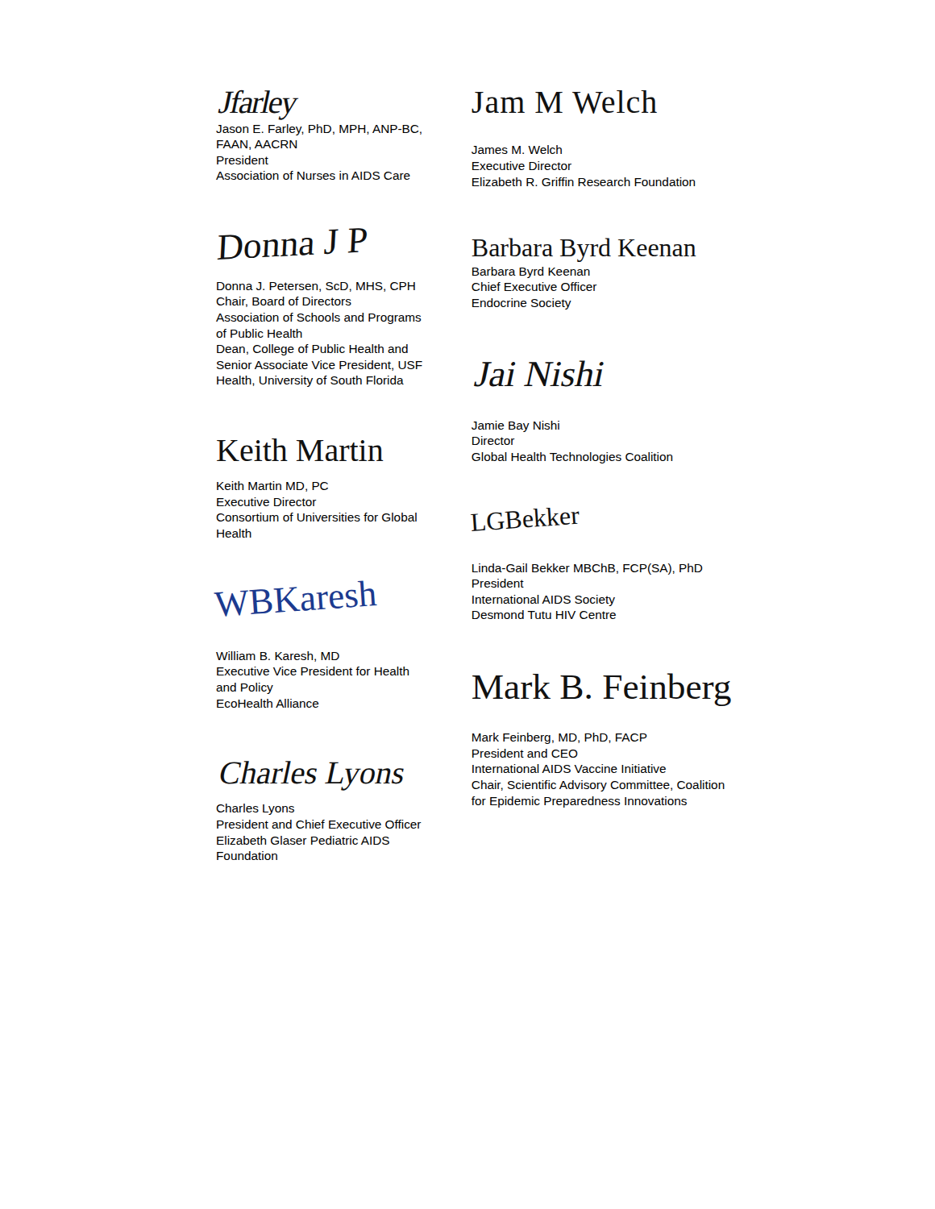Jfarley
Jason E. Farley, PhD, MPH, ANP-BC, FAAN, AACRN President Association of Nurses in AIDS Care
Donna J P
Donna J. Petersen, ScD, MHS, CPH Chair, Board of Directors Association of Schools and Programs of Public Health Dean, College of Public Health and Senior Associate Vice President, USF Health, University of South Florida
Keith Martin
Keith Martin MD, PC Executive Director Consortium of Universities for Global Health
WBKaresh
William B. Karesh, MD Executive Vice President for Health and Policy EcoHealth Alliance
Charles Lyons
Charles Lyons President and Chief Executive Officer Elizabeth Glaser Pediatric AIDS Foundation
Jam M Welch
James M. Welch Executive Director Elizabeth R. Griffin Research Foundation
Barbara Byrd Keenan
Barbara Byrd Keenan Chief Executive Officer Endocrine Society
Jai Nishi
Jamie Bay Nishi Director Global Health Technologies Coalition
LGBekker
Linda-Gail Bekker MBChB, FCP(SA), PhD President International AIDS Society Desmond Tutu HIV Centre
Mark B. Feinberg
Mark Feinberg, MD, PhD, FACP President and CEO International AIDS Vaccine Initiative Chair, Scientific Advisory Committee, Coalition for Epidemic Preparedness Innovations